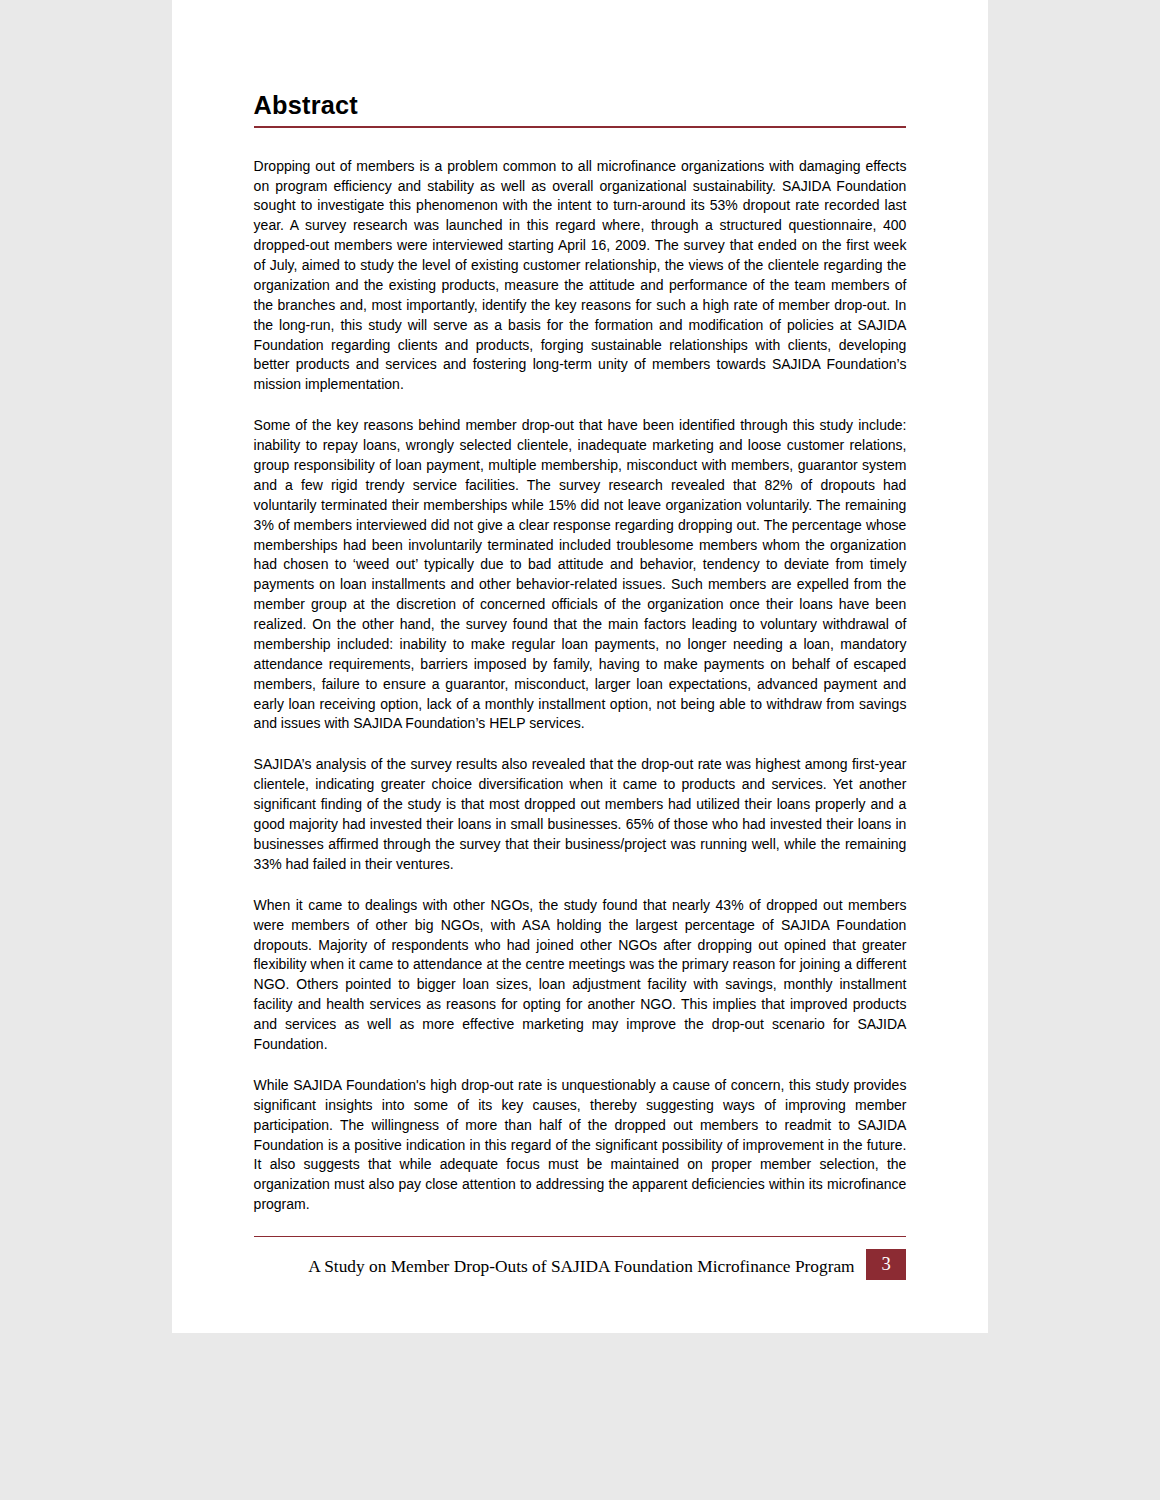Abstract
Dropping out of members is a problem common to all microfinance organizations with damaging effects on program efficiency and stability as well as overall organizational sustainability. SAJIDA Foundation sought to investigate this phenomenon with the intent to turn-around its 53% dropout rate recorded last year. A survey research was launched in this regard where, through a structured questionnaire, 400 dropped-out members were interviewed starting April 16, 2009. The survey that ended on the first week of July, aimed to study the level of existing customer relationship, the views of the clientele regarding the organization and the existing products, measure the attitude and performance of the team members of the branches and, most importantly, identify the key reasons for such a high rate of member drop-out. In the long-run, this study will serve as a basis for the formation and modification of policies at SAJIDA Foundation regarding clients and products, forging sustainable relationships with clients, developing better products and services and fostering long-term unity of members towards SAJIDA Foundation’s mission implementation.
Some of the key reasons behind member drop-out that have been identified through this study include: inability to repay loans, wrongly selected clientele, inadequate marketing and loose customer relations, group responsibility of loan payment, multiple membership, misconduct with members, guarantor system and a few rigid trendy service facilities. The survey research revealed that 82% of dropouts had voluntarily terminated their memberships while 15% did not leave organization voluntarily. The remaining 3% of members interviewed did not give a clear response regarding dropping out. The percentage whose memberships had been involuntarily terminated included troublesome members whom the organization had chosen to ‘weed out’ typically due to bad attitude and behavior, tendency to deviate from timely payments on loan installments and other behavior-related issues. Such members are expelled from the member group at the discretion of concerned officials of the organization once their loans have been realized. On the other hand, the survey found that the main factors leading to voluntary withdrawal of membership included: inability to make regular loan payments, no longer needing a loan, mandatory attendance requirements, barriers imposed by family, having to make payments on behalf of escaped members, failure to ensure a guarantor, misconduct, larger loan expectations, advanced payment and early loan receiving option, lack of a monthly installment option, not being able to withdraw from savings and issues with SAJIDA Foundation’s HELP services.
SAJIDA’s analysis of the survey results also revealed that the drop-out rate was highest among first-year clientele, indicating greater choice diversification when it came to products and services. Yet another significant finding of the study is that most dropped out members had utilized their loans properly and a good majority had invested their loans in small businesses. 65% of those who had invested their loans in businesses affirmed through the survey that their business/project was running well, while the remaining 33% had failed in their ventures.
When it came to dealings with other NGOs, the study found that nearly 43% of dropped out members were members of other big NGOs, with ASA holding the largest percentage of SAJIDA Foundation dropouts. Majority of respondents who had joined other NGOs after dropping out opined that greater flexibility when it came to attendance at the centre meetings was the primary reason for joining a different NGO. Others pointed to bigger loan sizes, loan adjustment facility with savings, monthly installment facility and health services as reasons for opting for another NGO. This implies that improved products and services as well as more effective marketing may improve the drop-out scenario for SAJIDA Foundation.
While SAJIDA Foundation's high drop-out rate is unquestionably a cause of concern, this study provides significant insights into some of its key causes, thereby suggesting ways of improving member participation. The willingness of more than half of the dropped out members to readmit to SAJIDA Foundation is a positive indication in this regard of the significant possibility of improvement in the future. It also suggests that while adequate focus must be maintained on proper member selection, the organization must also pay close attention to addressing the apparent deficiencies within its microfinance program.
A Study on Member Drop-Outs of SAJIDA Foundation Microfinance Program
3